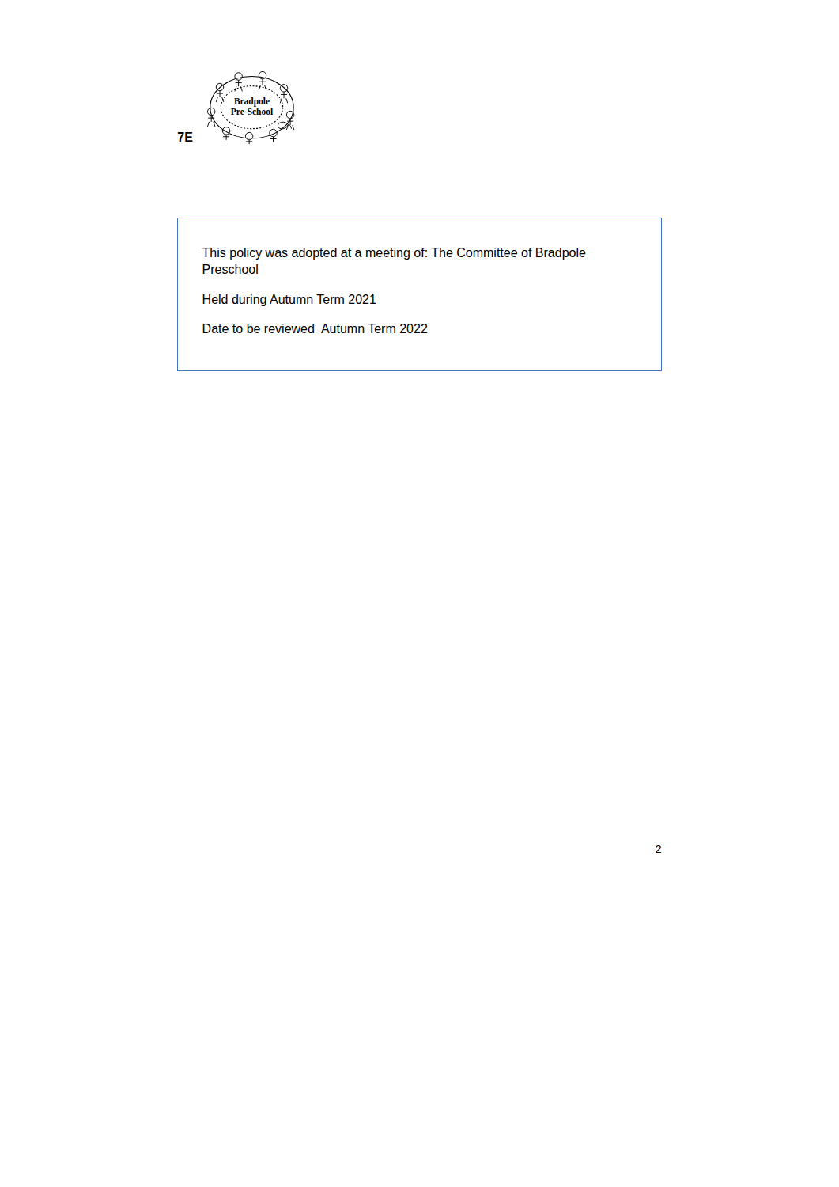7E Bradpole Pre-School
This policy was adopted at a meeting of: The Committee of Bradpole Preschool
Held during Autumn Term 2021
Date to be reviewed Autumn Term 2022
2